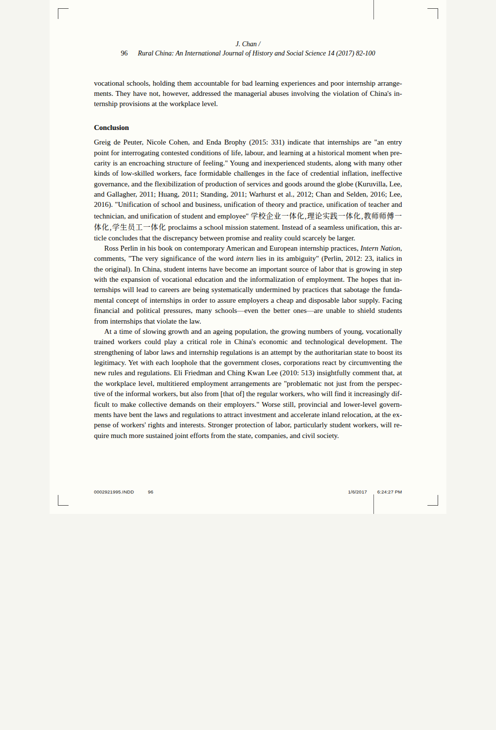J. Chan / 96 Rural China: An International Journal of History and Social Science 14 (2017) 82-100
vocational schools, holding them accountable for bad learning experiences and poor internship arrangements. They have not, however, addressed the managerial abuses involving the violation of China's internship provisions at the workplace level.
Conclusion
Greig de Peuter, Nicole Cohen, and Enda Brophy (2015: 331) indicate that internships are "an entry point for interrogating contested conditions of life, labour, and learning at a historical moment when precarity is an encroaching structure of feeling." Young and inexperienced students, along with many other kinds of low-skilled workers, face formidable challenges in the face of credential inflation, ineffective governance, and the flexibilization of production of services and goods around the globe (Kuruvilla, Lee, and Gallagher, 2011; Huang, 2011; Standing, 2011; Warhurst et al., 2012; Chan and Selden, 2016; Lee, 2016). "Unification of school and business, unification of theory and practice, unification of teacher and technician, and unification of student and employee" 学校企业一体化,理论实践一体化,教师师傅一体化,学生员工一体化 proclaims a school mission statement. Instead of a seamless unification, this article concludes that the discrepancy between promise and reality could scarcely be larger.
Ross Perlin in his book on contemporary American and European internship practices, Intern Nation, comments, "The very significance of the word intern lies in its ambiguity" (Perlin, 2012: 23, italics in the original). In China, student interns have become an important source of labor that is growing in step with the expansion of vocational education and the informalization of employment. The hopes that internships will lead to careers are being systematically undermined by practices that sabotage the fundamental concept of internships in order to assure employers a cheap and disposable labor supply. Facing financial and political pressures, many schools—even the better ones—are unable to shield students from internships that violate the law.
At a time of slowing growth and an ageing population, the growing numbers of young, vocationally trained workers could play a critical role in China's economic and technological development. The strengthening of labor laws and internship regulations is an attempt by the authoritarian state to boost its legitimacy. Yet with each loophole that the government closes, corporations react by circumventing the new rules and regulations. Eli Friedman and Ching Kwan Lee (2010: 513) insightfully comment that, at the workplace level, multitiered employment arrangements are "problematic not just from the perspective of the informal workers, but also from [that of] the regular workers, who will find it increasingly difficult to make collective demands on their employers." Worse still, provincial and lower-level governments have bent the laws and regulations to attract investment and accelerate inland relocation, at the expense of workers' rights and interests. Stronger protection of labor, particularly student workers, will require much more sustained joint efforts from the state, companies, and civil society.
0002921995.INDD 96
1/6/20176:24:27 PM